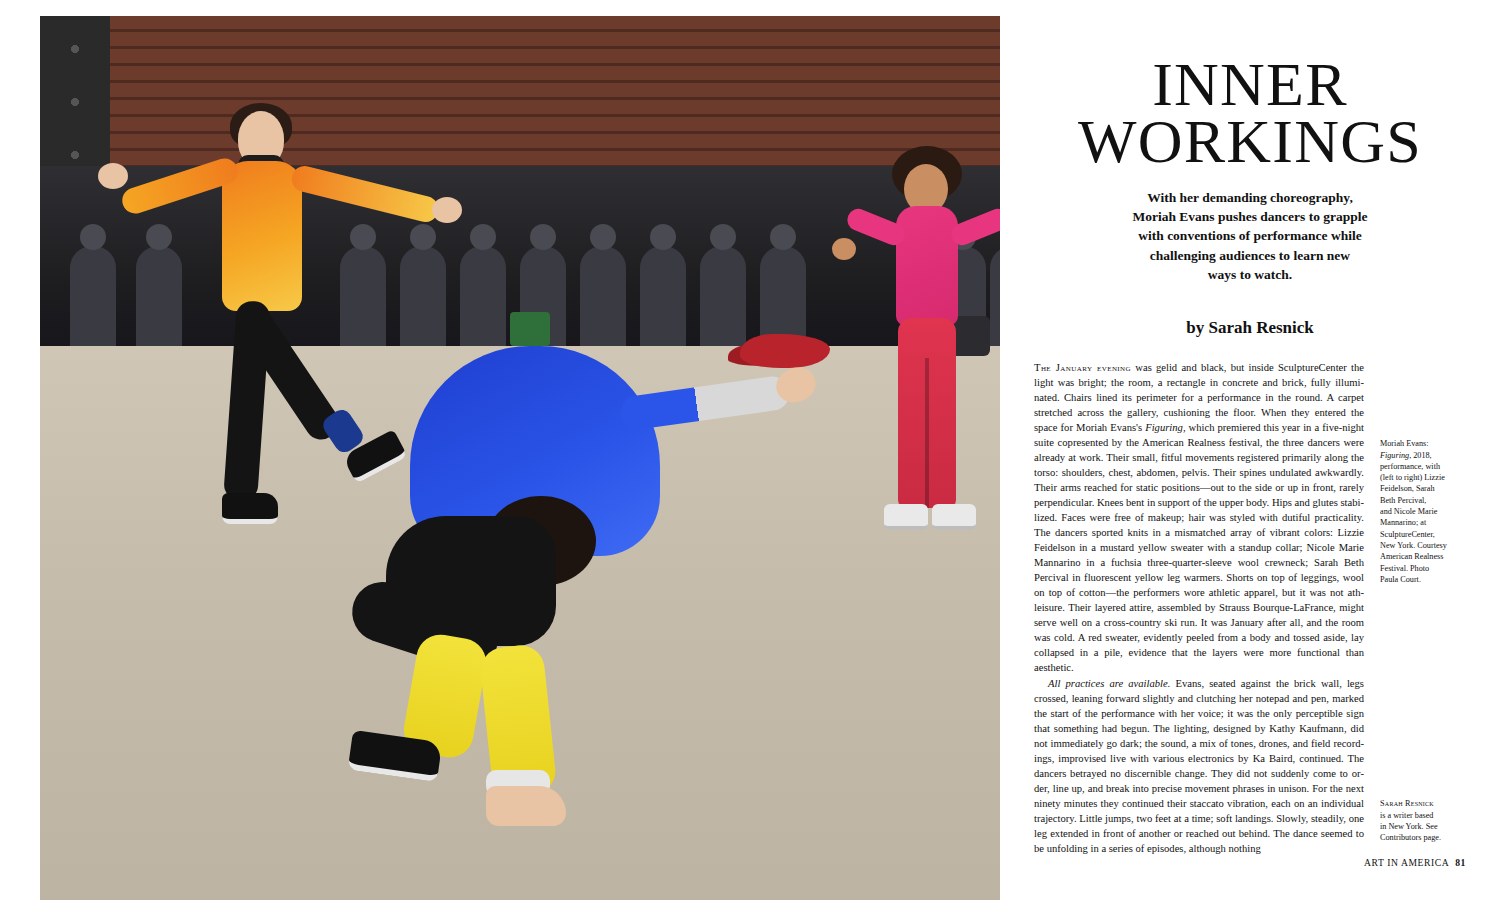INNER
WORKINGS
With her demanding choreography,
Moriah Evans pushes dancers to grapple
with conventions of performance while
challenging audiences to learn new
ways to watch.
by Sarah Resnick
The January evening was gelid and black, but inside SculptureCenter the light was bright; the room, a rectangle in concrete and brick, fully illuminated. Chairs lined its perimeter for a performance in the round. A carpet stretched across the gallery, cushioning the floor. When they entered the space for Moriah Evans's Figuring, which premiered this year in a five-night suite copresented by the American Realness festival, the three dancers were already at work. Their small, fitful movements registered primarily along the torso: shoulders, chest, abdomen, pelvis. Their spines undulated awkwardly. Their arms reached for static positions—out to the side or up in front, rarely perpendicular. Knees bent in support of the upper body. Hips and glutes stabilized. Faces were free of makeup; hair was styled with dutiful practicality. The dancers sported knits in a mismatched array of vibrant colors: Lizzie Feidelson in a mustard yellow sweater with a standup collar; Nicole Marie Mannarino in a fuchsia three-quarter-sleeve wool crewneck; Sarah Beth Percival in fluorescent yellow leg warmers. Shorts on top of leggings, wool on top of cotton—the performers wore athletic apparel, but it was not athleisure. Their layered attire, assembled by Strauss Bourque-LaFrance, might serve well on a cross-country ski run. It was January after all, and the room was cold. A red sweater, evidently peeled from a body and tossed aside, lay collapsed in a pile, evidence that the layers were more functional than aesthetic.
All practices are available. Evans, seated against the brick wall, legs crossed, leaning forward slightly and clutching her notepad and pen, marked the start of the performance with her voice; it was the only perceptible sign that something had begun. The lighting, designed by Kathy Kaufmann, did not immediately go dark; the sound, a mix of tones, drones, and field recordings, improvised live with various electronics by Ka Baird, continued. The dancers betrayed no discernible change. They did not suddenly come to order, line up, and break into precise movement phrases in unison. For the next ninety minutes they continued their staccato vibration, each on an individual trajectory. Little jumps, two feet at a time; soft landings. Slowly, steadily, one leg extended in front of another or reached out behind. The dance seemed to be unfolding in a series of episodes, although nothing
Moriah Evans:
Figuring, 2018,
performance, with
(left to right) Lizzie
Feidelson, Sarah
Beth Percival,
and Nicole Marie
Mannarino; at
SculptureCenter,
New York. Courtesy
American Realness
Festival. Photo
Paula Court.
Sarah Resnick
is a writer based
in New York. See
Contributors page.
ART IN AMERICA81